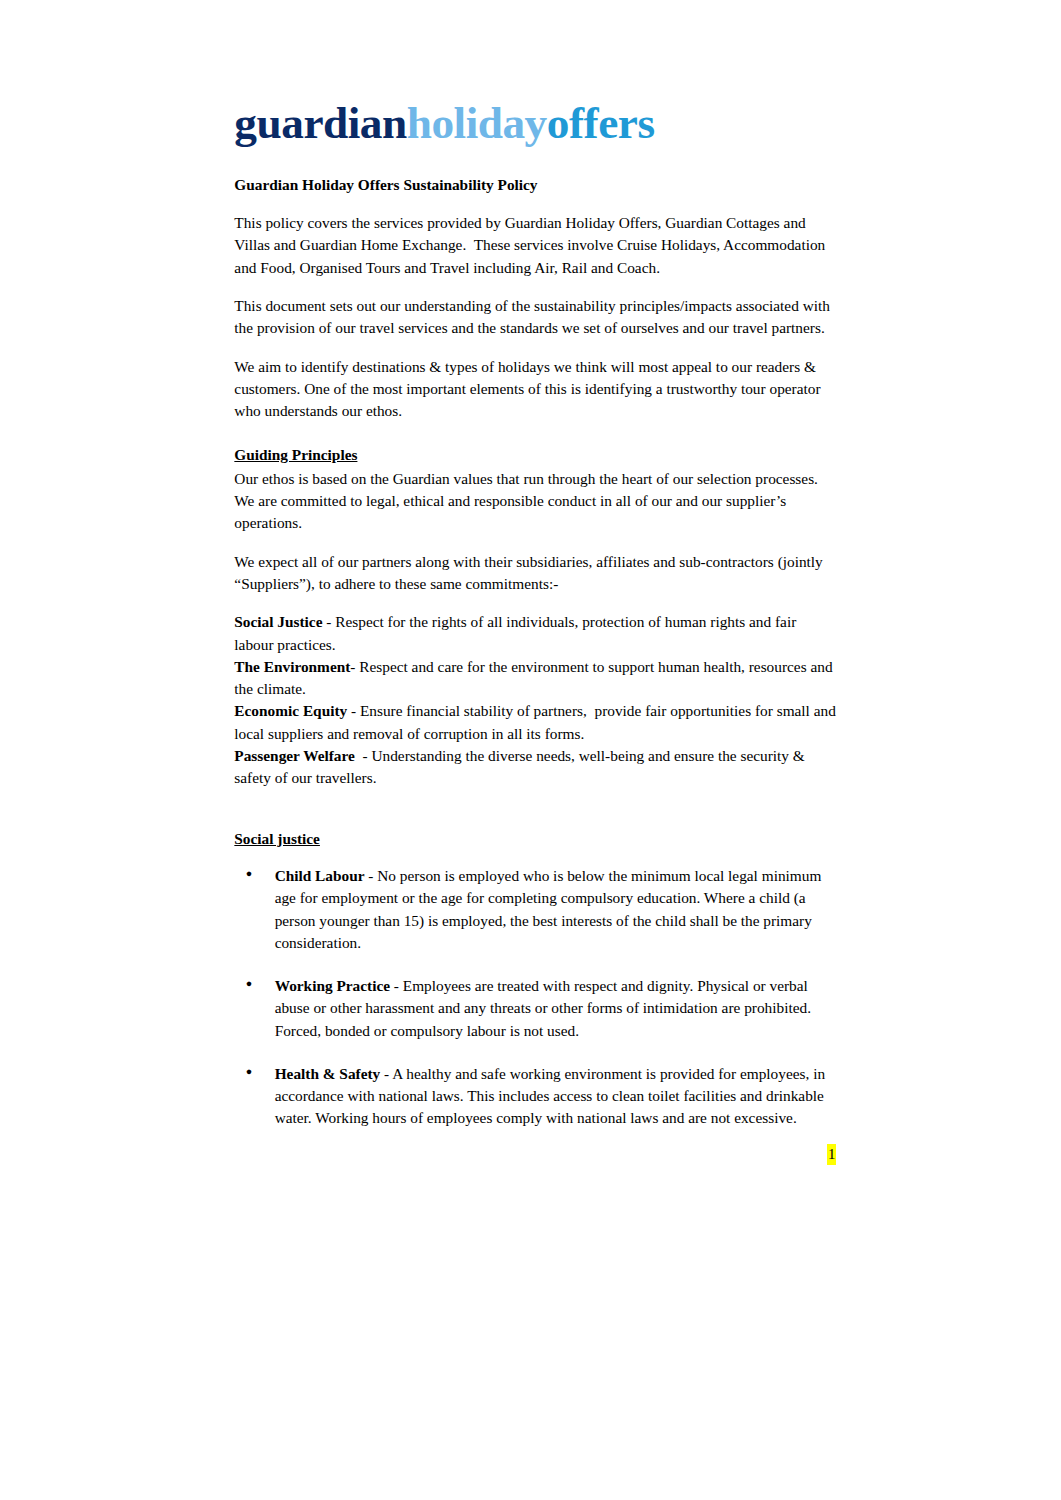guardian holiday offers
Guardian Holiday Offers Sustainability Policy
This policy covers the services provided by Guardian Holiday Offers, Guardian Cottages and Villas and Guardian Home Exchange. These services involve Cruise Holidays, Accommodation and Food, Organised Tours and Travel including Air, Rail and Coach.
This document sets out our understanding of the sustainability principles/impacts associated with the provision of our travel services and the standards we set of ourselves and our travel partners.
We aim to identify destinations & types of holidays we think will most appeal to our readers & customers. One of the most important elements of this is identifying a trustworthy tour operator who understands our ethos.
Guiding Principles
Our ethos is based on the Guardian values that run through the heart of our selection processes. We are committed to legal, ethical and responsible conduct in all of our and our supplier’s operations.
We expect all of our partners along with their subsidiaries, affiliates and sub-contractors (jointly “Suppliers”), to adhere to these same commitments:-
Social Justice - Respect for the rights of all individuals, protection of human rights and fair labour practices.
The Environment- Respect and care for the environment to support human health, resources and the climate.
Economic Equity - Ensure financial stability of partners, provide fair opportunities for small and local suppliers and removal of corruption in all its forms.
Passenger Welfare - Understanding the diverse needs, well-being and ensure the security & safety of our travellers.
Social justice
Child Labour - No person is employed who is below the minimum local legal minimum age for employment or the age for completing compulsory education. Where a child (a person younger than 15) is employed, the best interests of the child shall be the primary consideration.
Working Practice - Employees are treated with respect and dignity. Physical or verbal abuse or other harassment and any threats or other forms of intimidation are prohibited. Forced, bonded or compulsory labour is not used.
Health & Safety - A healthy and safe working environment is provided for employees, in accordance with national laws. This includes access to clean toilet facilities and drinkable water. Working hours of employees comply with national laws and are not excessive.
1